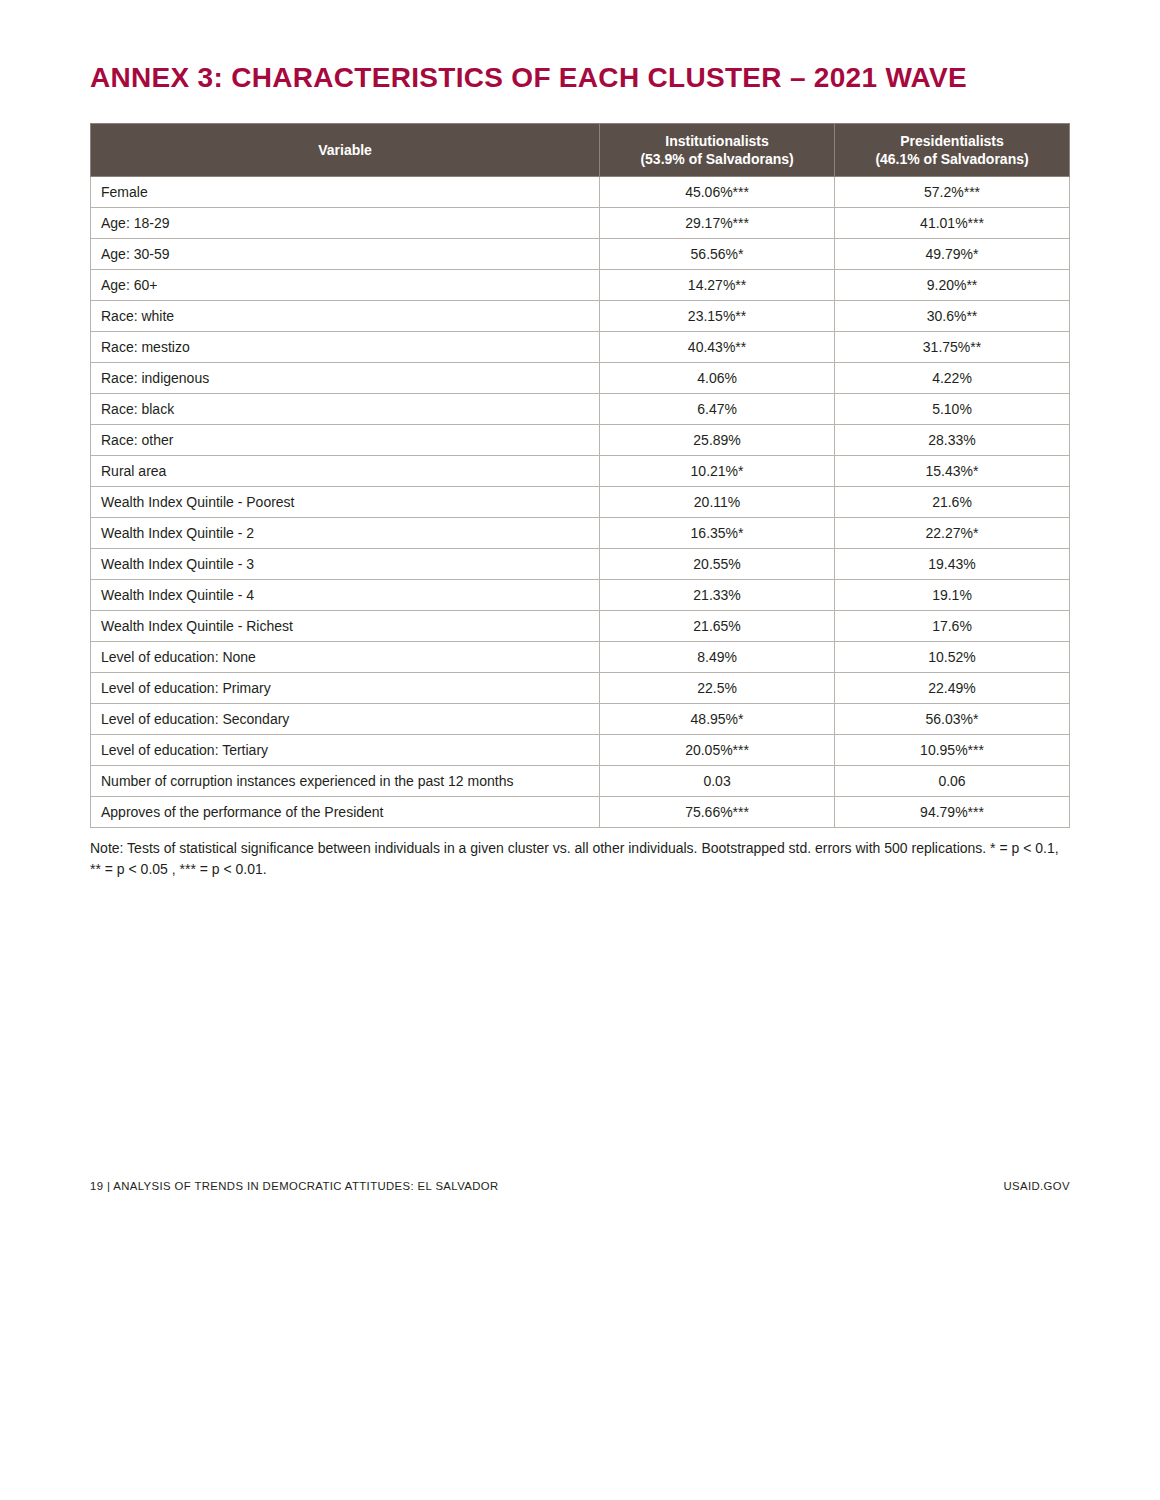Annex 3: Characteristics of Each Cluster – 2021 Wave
| Variable | Institutionalists (53.9% of Salvadorans) | Presidentialists (46.1% of Salvadorans) |
| --- | --- | --- |
| Female | 45.06%*** | 57.2%*** |
| Age: 18-29 | 29.17%*** | 41.01%*** |
| Age: 30-59 | 56.56%* | 49.79%* |
| Age: 60+ | 14.27%** | 9.20%** |
| Race: white | 23.15%** | 30.6%** |
| Race: mestizo | 40.43%** | 31.75%** |
| Race: indigenous | 4.06% | 4.22% |
| Race: black | 6.47% | 5.10% |
| Race: other | 25.89% | 28.33% |
| Rural area | 10.21%* | 15.43%* |
| Wealth Index Quintile - Poorest | 20.11% | 21.6% |
| Wealth Index Quintile - 2 | 16.35%* | 22.27%* |
| Wealth Index Quintile - 3 | 20.55% | 19.43% |
| Wealth Index Quintile - 4 | 21.33% | 19.1% |
| Wealth Index Quintile - Richest | 21.65% | 17.6% |
| Level of education: None | 8.49% | 10.52% |
| Level of education: Primary | 22.5% | 22.49% |
| Level of education: Secondary | 48.95%* | 56.03%* |
| Level of education: Tertiary | 20.05%*** | 10.95%*** |
| Number of corruption instances experienced in the past 12 months | 0.03 | 0.06 |
| Approves of the performance of the President | 75.66%*** | 94.79%*** |
Note: Tests of statistical significance between individuals in a given cluster vs. all other individuals. Bootstrapped std. errors with 500 replications. * = p < 0.1, ** = p < 0.05 , *** = p < 0.01.
19 | ANALYSIS OF TRENDS IN DEMOCRATIC ATTITUDES: EL SALVADOR USAID.GOV